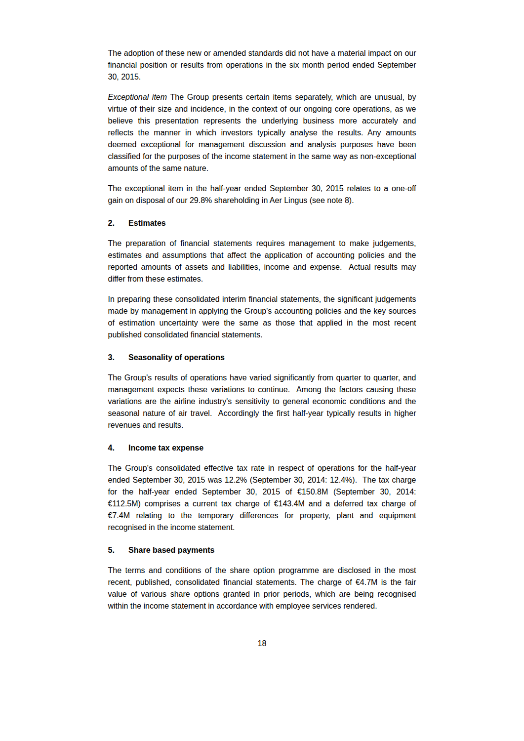The adoption of these new or amended standards did not have a material impact on our financial position or results from operations in the six month period ended September 30, 2015.
Exceptional item The Group presents certain items separately, which are unusual, by virtue of their size and incidence, in the context of our ongoing core operations, as we believe this presentation represents the underlying business more accurately and reflects the manner in which investors typically analyse the results. Any amounts deemed exceptional for management discussion and analysis purposes have been classified for the purposes of the income statement in the same way as non-exceptional amounts of the same nature.
The exceptional item in the half-year ended September 30, 2015 relates to a one-off gain on disposal of our 29.8% shareholding in Aer Lingus (see note 8).
2. Estimates
The preparation of financial statements requires management to make judgements, estimates and assumptions that affect the application of accounting policies and the reported amounts of assets and liabilities, income and expense. Actual results may differ from these estimates.
In preparing these consolidated interim financial statements, the significant judgements made by management in applying the Group's accounting policies and the key sources of estimation uncertainty were the same as those that applied in the most recent published consolidated financial statements.
3. Seasonality of operations
The Group's results of operations have varied significantly from quarter to quarter, and management expects these variations to continue. Among the factors causing these variations are the airline industry's sensitivity to general economic conditions and the seasonal nature of air travel. Accordingly the first half-year typically results in higher revenues and results.
4. Income tax expense
The Group's consolidated effective tax rate in respect of operations for the half-year ended September 30, 2015 was 12.2% (September 30, 2014: 12.4%). The tax charge for the half-year ended September 30, 2015 of €150.8M (September 30, 2014: €112.5M) comprises a current tax charge of €143.4M and a deferred tax charge of €7.4M relating to the temporary differences for property, plant and equipment recognised in the income statement.
5. Share based payments
The terms and conditions of the share option programme are disclosed in the most recent, published, consolidated financial statements. The charge of €4.7M is the fair value of various share options granted in prior periods, which are being recognised within the income statement in accordance with employee services rendered.
18